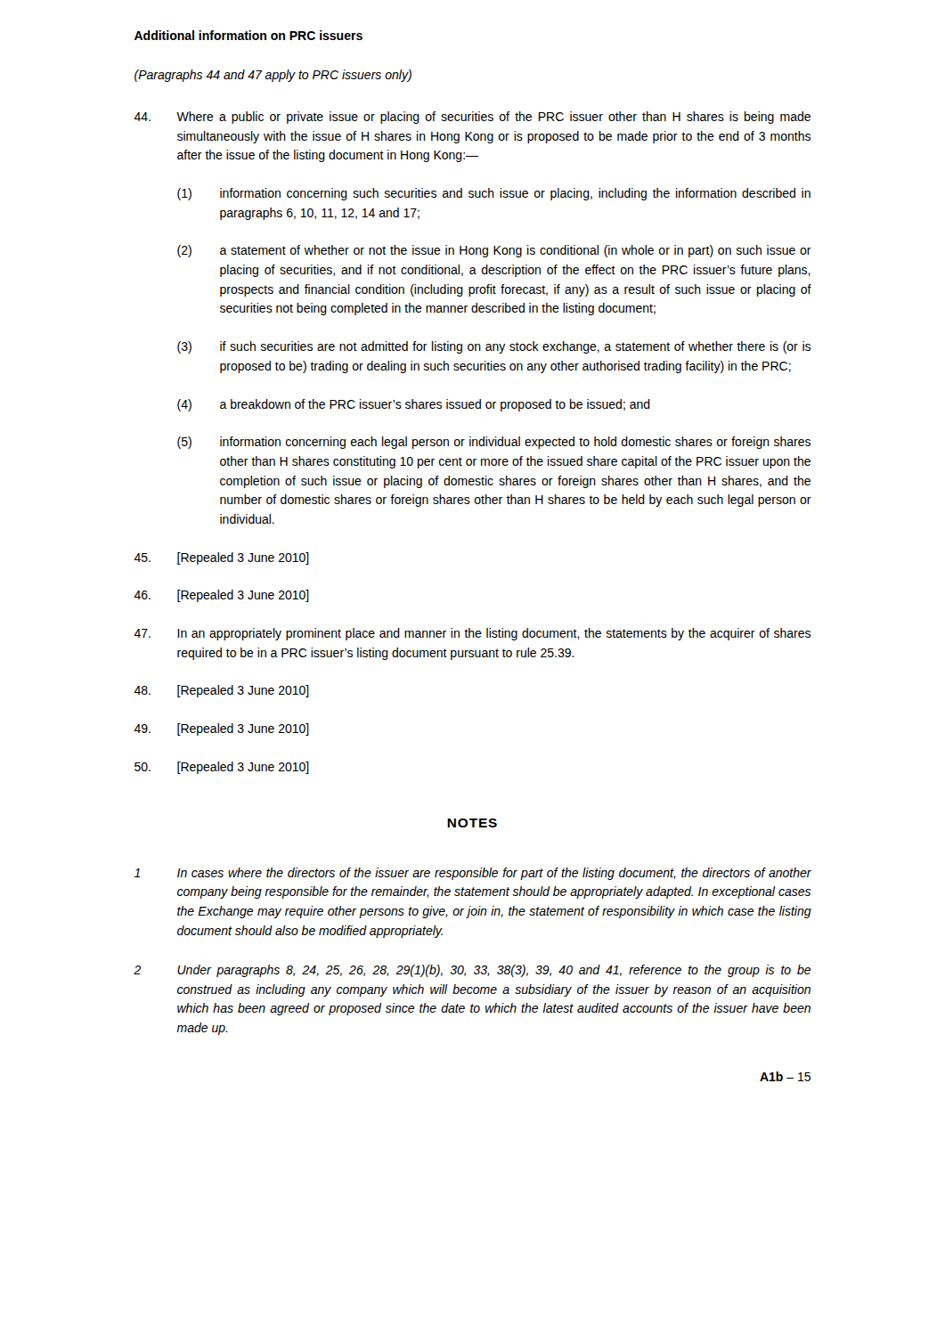Additional information on PRC issuers
(Paragraphs 44 and 47 apply to PRC issuers only)
44.
Where a public or private issue or placing of securities of the PRC issuer other than H shares is being made simultaneously with the issue of H shares in Hong Kong or is proposed to be made prior to the end of 3 months after the issue of the listing document in Hong Kong:—
(1)
information concerning such securities and such issue or placing, including the information described in paragraphs 6, 10, 11, 12, 14 and 17;
(2)
a statement of whether or not the issue in Hong Kong is conditional (in whole or in part) on such issue or placing of securities, and if not conditional, a description of the effect on the PRC issuer’s future plans, prospects and financial condition (including profit forecast, if any) as a result of such issue or placing of securities not being completed in the manner described in the listing document;
(3)
if such securities are not admitted for listing on any stock exchange, a statement of whether there is (or is proposed to be) trading or dealing in such securities on any other authorised trading facility) in the PRC;
(4)
a breakdown of the PRC issuer’s shares issued or proposed to be issued; and
(5)
information concerning each legal person or individual expected to hold domestic shares or foreign shares other than H shares constituting 10 per cent or more of the issued share capital of the PRC issuer upon the completion of such issue or placing of domestic shares or foreign shares other than H shares, and the number of domestic shares or foreign shares other than H shares to be held by each such legal person or individual.
45.
[Repealed 3 June 2010]
46.
[Repealed 3 June 2010]
47.
In an appropriately prominent place and manner in the listing document, the statements by the acquirer of shares required to be in a PRC issuer’s listing document pursuant to rule 25.39.
48.
[Repealed 3 June 2010]
49.
[Repealed 3 June 2010]
50.
[Repealed 3 June 2010]
NOTES
1
In cases where the directors of the issuer are responsible for part of the listing document, the directors of another company being responsible for the remainder, the statement should be appropriately adapted. In exceptional cases the Exchange may require other persons to give, or join in, the statement of responsibility in which case the listing document should also be modified appropriately.
2
Under paragraphs 8, 24, 25, 26, 28, 29(1)(b), 30, 33, 38(3), 39, 40 and 41, reference to the group is to be construed as including any company which will become a subsidiary of the issuer by reason of an acquisition which has been agreed or proposed since the date to which the latest audited accounts of the issuer have been made up.
A1b – 15